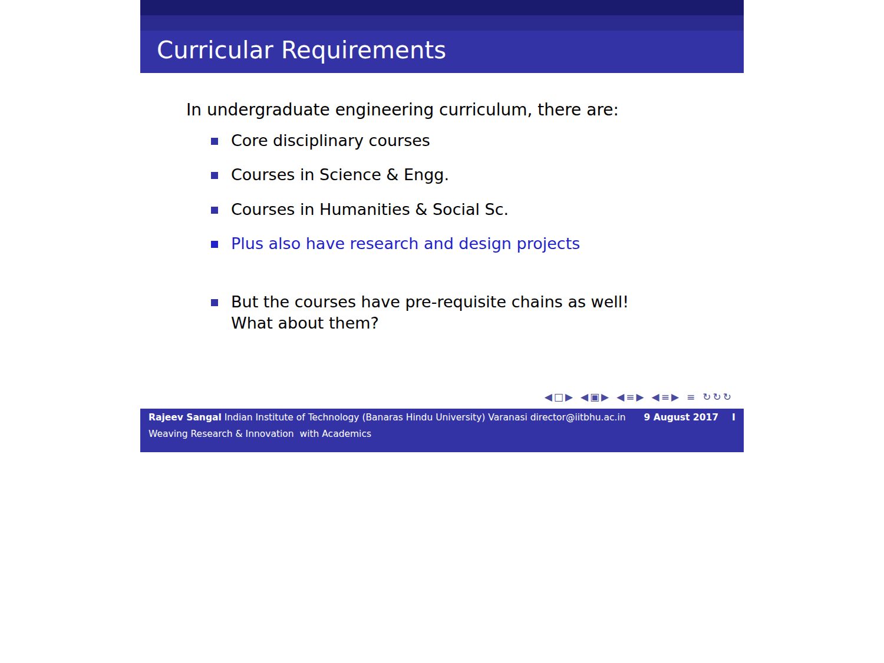Curricular Requirements
In undergraduate engineering curriculum, there are:
Core disciplinary courses
Courses in Science & Engg.
Courses in Humanities & Social Sc.
Plus also have research and design projects
But the courses have pre-requisite chains as well!
What about them?
◀□▶ ◀▣▶ ◀≡▶ ◀≡▶ ≡ ↻↻↻
Rajeev Sangal Indian Institute of Technology (Banaras Hindu University) Varanasi director@iitbhu.ac.in 9 August 2017 IIT(BHU
Weaving Research & Innovation with Academics